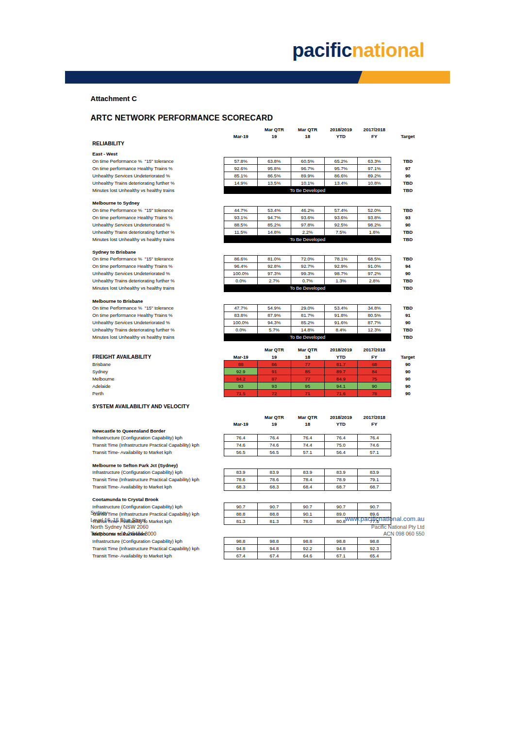pacific national
Attachment C
ARTC NETWORK PERFORMANCE SCORECARD
| | | Mar QTR | Mar QTR | 2018/2019 | 2017/2018 | |
| | Mar-19 | 19 | 18 | YTD | FY | Target |
| RELIABILITY | |
| East - West | |
| On time Performance % "15" tolerance | 57.8% | 63.8% | 60.5% | 65.2% | 63.3% | TBD |
| On time performance Healthy Trains % | 92.6% | 95.8% | 96.7% | 95.7% | 97.1% | 97 |
| Unhealthy Services Undeteriorated % | 85.1% | 86.5% | 89.9% | 86.6% | 89.2% | 90 |
| Unhealthy Trains deteriorating further % | 14.9% | 13.5% | 10.1% | 13.4% | 10.8% | TBD |
| Minutes lost Unhealthy vs healthy trains | To Be Developed | TBD |
| Melbourne to Sydney | |
| On time Performance % "15" tolerance | 44.7% | 53.4% | 46.2% | 57.4% | 52.0% | TBD |
| On time performance Healthy Trains % | 93.1% | 94.7% | 93.6% | 93.6% | 93.8% | 93 |
| Unhealthy Services Undeteriorated % | 88.5% | 85.2% | 97.8% | 92.5% | 98.2% | 90 |
| Unhealthy Trains deteriorating further % | 11.5% | 14.8% | 2.2% | 7.5% | 1.8% | TBD |
| Minutes lost Unhealthy vs healthy trains | To Be Developed | TBD |
| Sydney to Brisbane | |
| On time Performance % "15" tolerance | 86.6% | 81.0% | 72.0% | 78.1% | 68.5% | TBD |
| On time performance Healthy Trains % | 96.4% | 92.8% | 92.7% | 92.9% | 91.0% | 94 |
| Unhealthy Services Undeteriorated % | 100.0% | 97.3% | 99.3% | 98.7% | 97.2% | 90 |
| Unhealthy Trains deteriorating further % | 0.0% | 2.7% | 0.7% | 1.3% | 2.8% | TBD |
| Minutes lost Unhealthy vs healthy trains | To Be Developed | TBD |
| Melbourne to Brisbane | |
| On time Performance % "15" tolerance | 47.7% | 54.9% | 29.0% | 53.4% | 34.8% | TBD |
| On time performance Healthy Trains % | 83.8% | 87.9% | 81.7% | 91.8% | 80.5% | 91 |
| Unhealthy Services Undeteriorated % | 100.0% | 94.3% | 85.2% | 91.6% | 87.7% | 90 |
| Unhealthy Trains deteriorating further % | 0.0% | 5.7% | 14.8% | 8.4% | 12.3% | TBD |
| Minutes lost Unhealthy vs healthy trains | To Be Developed | TBD |
| | | Mar QTR | Mar QTR | 2018/2019 | 2017/2018 | |
| FREIGHT AVAILABILITY | Mar-19 | 19 | 18 | YTD | FY | Target |
| Brisbane | 88 | 86 | 77 | 81.7 | 68 | 90 |
| Sydney | 92.9 | 91 | 85 | 89.7 | 84 | 90 |
| Melbourne | 84.2 | 87 | 77 | 84.9 | 75 | 90 |
| Adelaide | 93 | 93 | 95 | 94.1 | 90 | 90 |
| Perth | 71.5 | 72 | 71 | 71.6 | 78 | 90 |
| SYSTEM AVAILABILITY AND VELOCITY | |
| | | Mar QTR | Mar QTR | 2018/2019 | 2017/2018 | |
| | Mar-19 | 19 | 18 | YTD | FY | |
| Newcastle to Queensland Border | |
| Infrastructure (Configuration Capability) kph | 76.4 | 76.4 | 76.4 | 76.4 | 76.4 | |
| Transit Time (Infrastructure Practical Capability) kph | 74.6 | 74.6 | 74.4 | 75.0 | 74.6 | |
| Transit Time- Availability to Market kph | 56.5 | 56.5 | 57.1 | 56.4 | 57.1 | |
| Melbourne to Sefton Park Jct (Sydney) | |
| Infrastructure (Configuration Capability) kph | 83.9 | 83.9 | 83.9 | 83.9 | 83.9 | |
| Transit Time (Infrastructure Practical Capability) kph | 78.6 | 78.6 | 78.4 | 78.9 | 79.1 | |
| Transit Time- Availability to Market kph | 68.3 | 68.3 | 68.4 | 68.7 | 68.7 | |
| Cootamunda to Crystal Brook | |
| Infrastructure (Configuration Capability) kph | 90.7 | 90.7 | 90.7 | 90.7 | 90.7 | |
| Transit Time (Infrastructure Practical Capability) kph | 88.8 | 88.8 | 90.1 | 89.0 | 89.6 | |
| Transit Time- Availability to Market kph | 81.3 | 81.3 | 78.0 | 80.8 | 77.5 | |
| Melbourne to Parkeston | |
| Infrastructure (Configuration Capability) kph | 98.8 | 98.8 | 98.8 | 98.8 | 98.8 | |
| Transit Time (Infrastructure Practical Capability) kph | 94.8 | 94.8 | 92.2 | 94.8 | 92.3 | |
| Transit Time- Availability to Market kph | 67.4 | 67.4 | 64.6 | 67.1 | 65.4 | |
Sydney
Level 16, 15 Blue Street
North Sydney NSW 2060
Telephone: +61 2 8484 8000
www.pacificnational.com.au
Pacific National Pty Ltd
ACN 098 060 550